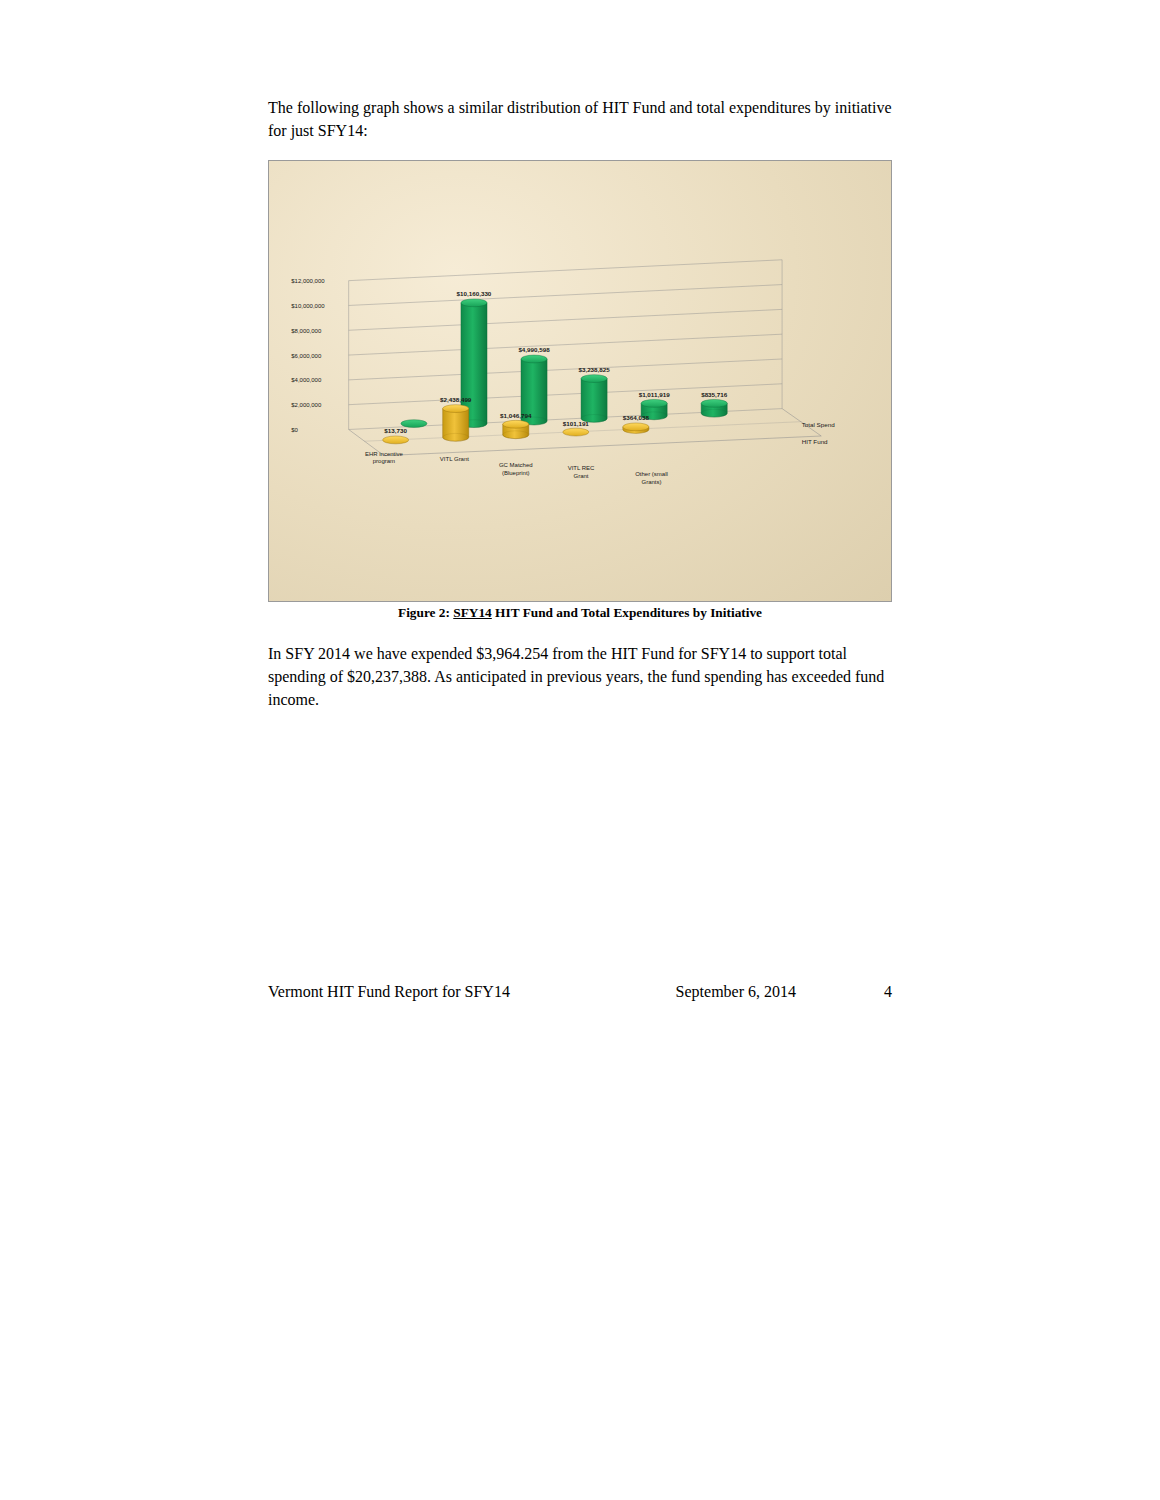The following graph shows a similar distribution of HIT Fund and total expenditures by initiative for just SFY14:
$12,000,000 $10,000,000 $8,000,000 $6,000,000 $4,000,000 $2,000,000 $0 $10,160,330 $4,990,598 $3,238,825 $1,011,919 $835,716 $13,730 $2,438,499 $1,046,794 $101,191 $364,038 EHR incentive program VITL Grant GC Matched (Blueprint) VITL REC Grant Other (small Grants) Total Spend HIT Fund
Figure 2: SFY14 HIT Fund and Total Expenditures by Initiative
In SFY 2014 we have expended $3,964.254 from the HIT Fund for SFY14 to support total spending of $20,237,388. As anticipated in previous years, the fund spending has exceeded fund income.
| Vermont HIT Fund Report for SFY14 | September 6, 2014 | 4 |